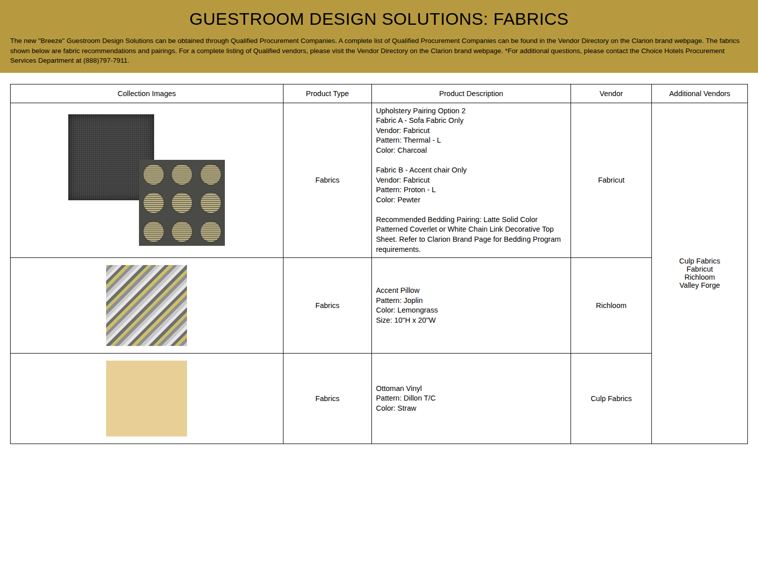GUESTROOM DESIGN SOLUTIONS: FABRICS
The new "Breeze" Guestroom Design Solutions can be obtained through Qualified Procurement Companies. A complete list of Qualified Procurement Companies can be found in the Vendor Directory on the Clarion brand webpage. The fabrics shown below are fabric recommendations and pairings. For a complete listing of Qualified vendors, please visit the Vendor Directory on the Clarion brand webpage. *For additional questions, please contact the Choice Hotels Procurement Services Department at (888)797-7911.
| Collection Images | Product Type | Product Description | Vendor | Additional Vendors |
| --- | --- | --- | --- | --- |
| | Fabrics | Upholstery Pairing Option 2 Fabric A - Sofa Fabric Only Vendor: Fabricut Pattern: Thermal - L Color: Charcoal Fabric B - Accent chair Only Vendor: Fabricut Pattern: Proton - L Color: Pewter Recommended Bedding Pairing: Latte Solid Color Patterned Coverlet or White Chain Link Decorative Top Sheet. Refer to Clarion Brand Page for Bedding Program requirements. | Fabricut | Culp Fabrics Fabricut Richloom Valley Forge |
| | Fabrics | Accent Pillow Pattern: Joplin Color: Lemongrass Size: 10"H x 20"W | Richloom |
| | Fabrics | Ottoman Vinyl Pattern: Dillon T/C Color: Straw | Culp Fabrics |